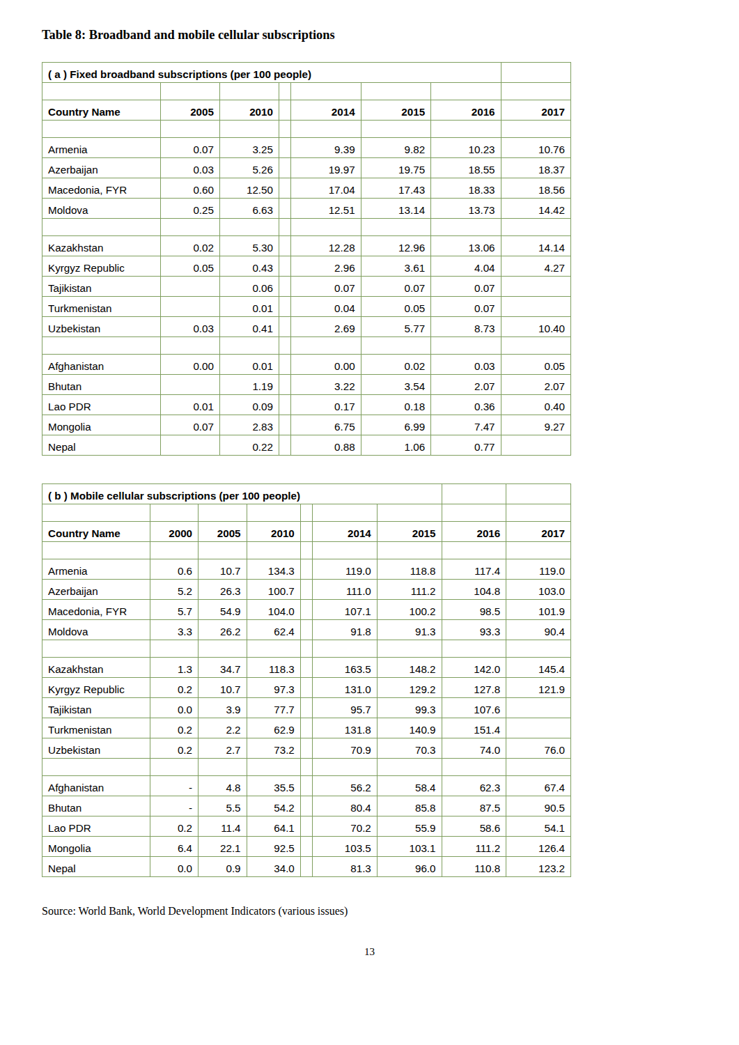Table 8: Broadband and mobile cellular subscriptions
| ( a ) Fixed broadband subscriptions (per 100 people) | | |
| Country Name | 2005 | 2010 | | 2014 | 2015 | 2016 | 2017 |
| Armenia | 0.07 | 3.25 | | 9.39 | 9.82 | 10.23 | 10.76 |
| Azerbaijan | 0.03 | 5.26 | | 19.97 | 19.75 | 18.55 | 18.37 |
| Macedonia, FYR | 0.60 | 12.50 | | 17.04 | 17.43 | 18.33 | 18.56 |
| Moldova | 0.25 | 6.63 | | 12.51 | 13.14 | 13.73 | 14.42 |
| Kazakhstan | 0.02 | 5.30 | | 12.28 | 12.96 | 13.06 | 14.14 |
| Kyrgyz Republic | 0.05 | 0.43 | | 2.96 | 3.61 | 4.04 | 4.27 |
| Tajikistan | | 0.06 | | 0.07 | 0.07 | 0.07 | |
| Turkmenistan | | 0.01 | | 0.04 | 0.05 | 0.07 | |
| Uzbekistan | 0.03 | 0.41 | | 2.69 | 5.77 | 8.73 | 10.40 |
| Afghanistan | 0.00 | 0.01 | | 0.00 | 0.02 | 0.03 | 0.05 |
| Bhutan | | 1.19 | | 3.22 | 3.54 | 2.07 | 2.07 |
| Lao PDR | 0.01 | 0.09 | | 0.17 | 0.18 | 0.36 | 0.40 |
| Mongolia | 0.07 | 2.83 | | 6.75 | 6.99 | 7.47 | 9.27 |
| Nepal | | 0.22 | | 0.88 | 1.06 | 0.77 | |
| ( b ) Mobile cellular subscriptions (per 100 people) | | | |
| Country Name | 2000 | 2005 | 2010 | | 2014 | 2015 | 2016 | 2017 |
| Armenia | 0.6 | 10.7 | 134.3 | | 119.0 | 118.8 | 117.4 | 119.0 |
| Azerbaijan | 5.2 | 26.3 | 100.7 | | 111.0 | 111.2 | 104.8 | 103.0 |
| Macedonia, FYR | 5.7 | 54.9 | 104.0 | | 107.1 | 100.2 | 98.5 | 101.9 |
| Moldova | 3.3 | 26.2 | 62.4 | | 91.8 | 91.3 | 93.3 | 90.4 |
| Kazakhstan | 1.3 | 34.7 | 118.3 | | 163.5 | 148.2 | 142.0 | 145.4 |
| Kyrgyz Republic | 0.2 | 10.7 | 97.3 | | 131.0 | 129.2 | 127.8 | 121.9 |
| Tajikistan | 0.0 | 3.9 | 77.7 | | 95.7 | 99.3 | 107.6 | |
| Turkmenistan | 0.2 | 2.2 | 62.9 | | 131.8 | 140.9 | 151.4 | |
| Uzbekistan | 0.2 | 2.7 | 73.2 | | 70.9 | 70.3 | 74.0 | 76.0 |
| Afghanistan | - | 4.8 | 35.5 | | 56.2 | 58.4 | 62.3 | 67.4 |
| Bhutan | - | 5.5 | 54.2 | | 80.4 | 85.8 | 87.5 | 90.5 |
| Lao PDR | 0.2 | 11.4 | 64.1 | | 70.2 | 55.9 | 58.6 | 54.1 |
| Mongolia | 6.4 | 22.1 | 92.5 | | 103.5 | 103.1 | 111.2 | 126.4 |
| Nepal | 0.0 | 0.9 | 34.0 | | 81.3 | 96.0 | 110.8 | 123.2 |
Source: World Bank, World Development Indicators (various issues)
13